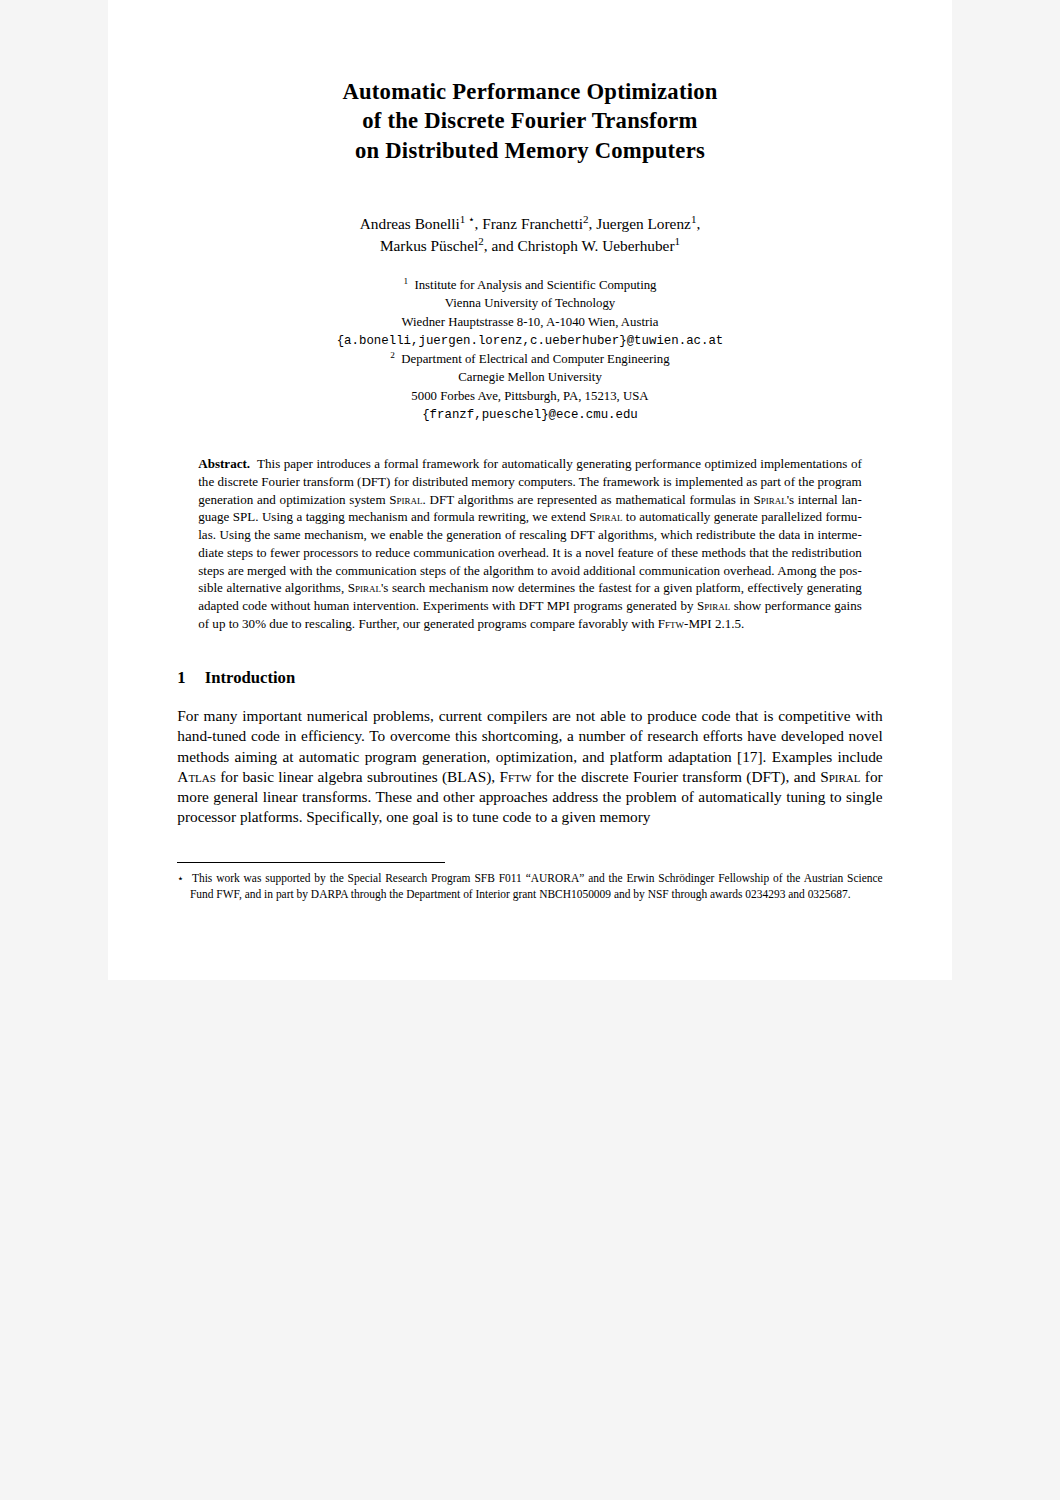Automatic Performance Optimization
of the Discrete Fourier Transform
on Distributed Memory Computers
Andreas Bonelli1 ⋆, Franz Franchetti2, Juergen Lorenz1,
Markus Püschel2, and Christoph W. Ueberhuber1
1 Institute for Analysis and Scientific Computing
Vienna University of Technology
Wiedner Hauptstrasse 8-10, A-1040 Wien, Austria
{a.bonelli,juergen.lorenz,c.ueberhuber}@tuwien.ac.at
2 Department of Electrical and Computer Engineering
Carnegie Mellon University
5000 Forbes Ave, Pittsburgh, PA, 15213, USA
{franzf,pueschel}@ece.cmu.edu
Abstract. This paper introduces a formal framework for automatically generating performance optimized implementations of the discrete Fourier transform (DFT) for distributed memory computers. The framework is implemented as part of the program generation and optimization system Spiral. DFT algorithms are represented as mathematical formulas in Spiral's internal language SPL. Using a tagging mechanism and formula rewriting, we extend Spiral to automatically generate parallelized formulas. Using the same mechanism, we enable the generation of rescaling DFT algorithms, which redistribute the data in intermediate steps to fewer processors to reduce communication overhead. It is a novel feature of these methods that the redistribution steps are merged with the communication steps of the algorithm to avoid additional communication overhead. Among the possible alternative algorithms, Spiral's search mechanism now determines the fastest for a given platform, effectively generating adapted code without human intervention. Experiments with DFT MPI programs generated by Spiral show performance gains of up to 30% due to rescaling. Further, our generated programs compare favorably with Fftw-MPI 2.1.5.
1 Introduction
For many important numerical problems, current compilers are not able to produce code that is competitive with hand-tuned code in efficiency. To overcome this shortcoming, a number of research efforts have developed novel methods aiming at automatic program generation, optimization, and platform adaptation [17]. Examples include Atlas for basic linear algebra subroutines (BLAS), Fftw for the discrete Fourier transform (DFT), and Spiral for more general linear transforms. These and other approaches address the problem of automatically tuning to single processor platforms. Specifically, one goal is to tune code to a given memory
⋆ This work was supported by the Special Research Program SFB F011 “AURORA” and the Erwin Schrödinger Fellowship of the Austrian Science Fund FWF, and in part by DARPA through the Department of Interior grant NBCH1050009 and by NSF through awards 0234293 and 0325687.